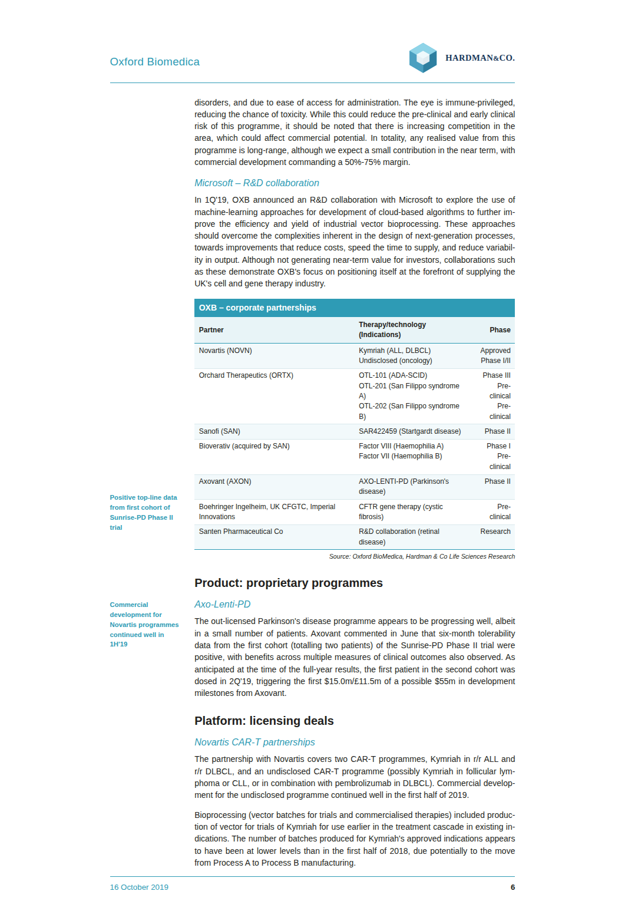Oxford Biomedica
HARDMAN&CO.
Positive top-line data from first cohort of Sunrise-PD Phase II trial
Commercial development for Novartis programmes continued well in 1H'19
disorders, and due to ease of access for administration. The eye is immune-privileged, reducing the chance of toxicity. While this could reduce the pre-clinical and early clinical risk of this programme, it should be noted that there is increasing competition in the area, which could affect commercial potential. In totality, any realised value from this programme is long-range, although we expect a small contribution in the near term, with commercial development commanding a 50%-75% margin.
Microsoft – R&D collaboration
In 1Q'19, OXB announced an R&D collaboration with Microsoft to explore the use of machine-learning approaches for development of cloud-based algorithms to further improve the efficiency and yield of industrial vector bioprocessing. These approaches should overcome the complexities inherent in the design of next-generation processes, towards improvements that reduce costs, speed the time to supply, and reduce variability in output. Although not generating near-term value for investors, collaborations such as these demonstrate OXB's focus on positioning itself at the forefront of supplying the UK's cell and gene therapy industry.
OXB – corporate partnerships
| Partner | Therapy/technology (Indications) | Phase |
| --- | --- | --- |
| Novartis (NOVN) | Kymriah (ALL, DLBCL) Undisclosed (oncology) | Approved Phase I/II |
| Orchard Therapeutics (ORTX) | OTL-101 (ADA-SCID) OTL-201 (San Filippo syndrome A) OTL-202 (San Filippo syndrome B) | Phase III Pre-clinical Pre-clinical |
| Sanofi (SAN) | SAR422459 (Startgardt disease) | Phase II |
| Bioverativ (acquired by SAN) | Factor VIII (Haemophilia A) Factor VII (Haemophilia B) | Phase I Pre-clinical |
| Axovant (AXON) | AXO-LENTI-PD (Parkinson's disease) | Phase II |
| Boehringer Ingelheim, UK CFGTC, Imperial Innovations | CFTR gene therapy (cystic fibrosis) | Pre-clinical |
| Santen Pharmaceutical Co | R&D collaboration (retinal disease) | Research |
Source: Oxford BioMedica, Hardman & Co Life Sciences Research
Product: proprietary programmes
Axo-Lenti-PD
The out-licensed Parkinson's disease programme appears to be progressing well, albeit in a small number of patients. Axovant commented in June that six-month tolerability data from the first cohort (totalling two patients) of the Sunrise-PD Phase II trial were positive, with benefits across multiple measures of clinical outcomes also observed. As anticipated at the time of the full-year results, the first patient in the second cohort was dosed in 2Q'19, triggering the first $15.0m/£11.5m of a possible $55m in development milestones from Axovant.
Platform: licensing deals
Novartis CAR-T partnerships
The partnership with Novartis covers two CAR-T programmes, Kymriah in r/r ALL and r/r DLBCL, and an undisclosed CAR-T programme (possibly Kymriah in follicular lymphoma or CLL, or in combination with pembrolizumab in DLBCL). Commercial development for the undisclosed programme continued well in the first half of 2019.
Bioprocessing (vector batches for trials and commercialised therapies) included production of vector for trials of Kymriah for use earlier in the treatment cascade in existing indications. The number of batches produced for Kymriah's approved indications appears to have been at lower levels than in the first half of 2018, due potentially to the move from Process A to Process B manufacturing.
16 October 2019
6